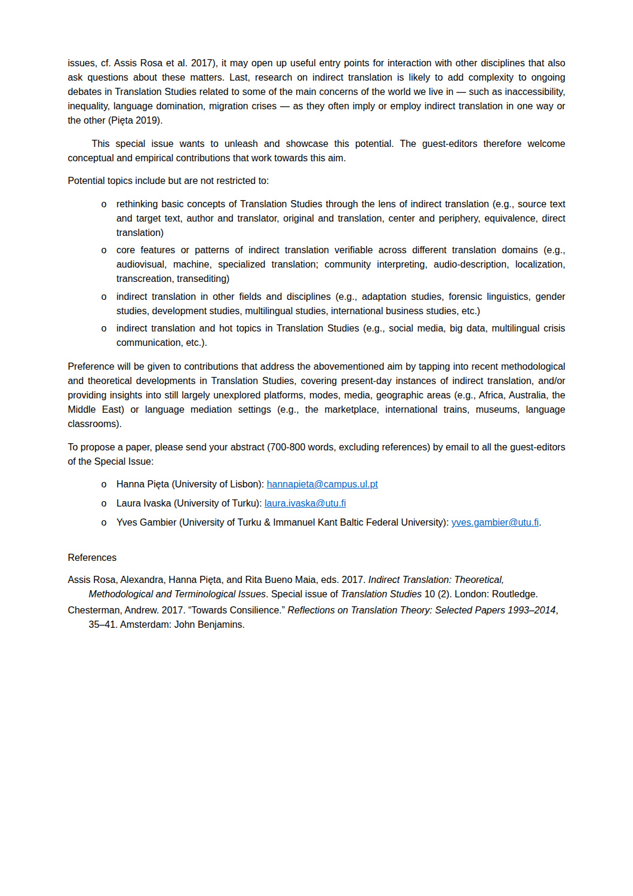issues, cf. Assis Rosa et al. 2017), it may open up useful entry points for interaction with other disciplines that also ask questions about these matters. Last, research on indirect translation is likely to add complexity to ongoing debates in Translation Studies related to some of the main concerns of the world we live in — such as inaccessibility, inequality, language domination, migration crises — as they often imply or employ indirect translation in one way or the other (Pięta 2019).
This special issue wants to unleash and showcase this potential. The guest-editors therefore welcome conceptual and empirical contributions that work towards this aim.
Potential topics include but are not restricted to:
rethinking basic concepts of Translation Studies through the lens of indirect translation (e.g., source text and target text, author and translator, original and translation, center and periphery, equivalence, direct translation)
core features or patterns of indirect translation verifiable across different translation domains (e.g., audiovisual, machine, specialized translation; community interpreting, audio-description, localization, transcreation, transediting)
indirect translation in other fields and disciplines (e.g., adaptation studies, forensic linguistics, gender studies, development studies, multilingual studies, international business studies, etc.)
indirect translation and hot topics in Translation Studies (e.g., social media, big data, multilingual crisis communication, etc.).
Preference will be given to contributions that address the abovementioned aim by tapping into recent methodological and theoretical developments in Translation Studies, covering present-day instances of indirect translation, and/or providing insights into still largely unexplored platforms, modes, media, geographic areas (e.g., Africa, Australia, the Middle East) or language mediation settings (e.g., the marketplace, international trains, museums, language classrooms).
To propose a paper, please send your abstract (700-800 words, excluding references) by email to all the guest-editors of the Special Issue:
Hanna Pięta (University of Lisbon): hannapieta@campus.ul.pt
Laura Ivaska (University of Turku): laura.ivaska@utu.fi
Yves Gambier (University of Turku & Immanuel Kant Baltic Federal University): yves.gambier@utu.fi.
References
Assis Rosa, Alexandra, Hanna Pięta, and Rita Bueno Maia, eds. 2017. Indirect Translation: Theoretical, Methodological and Terminological Issues. Special issue of Translation Studies 10 (2). London: Routledge.
Chesterman, Andrew. 2017. “Towards Consilience.” Reflections on Translation Theory: Selected Papers 1993–2014, 35–41. Amsterdam: John Benjamins.